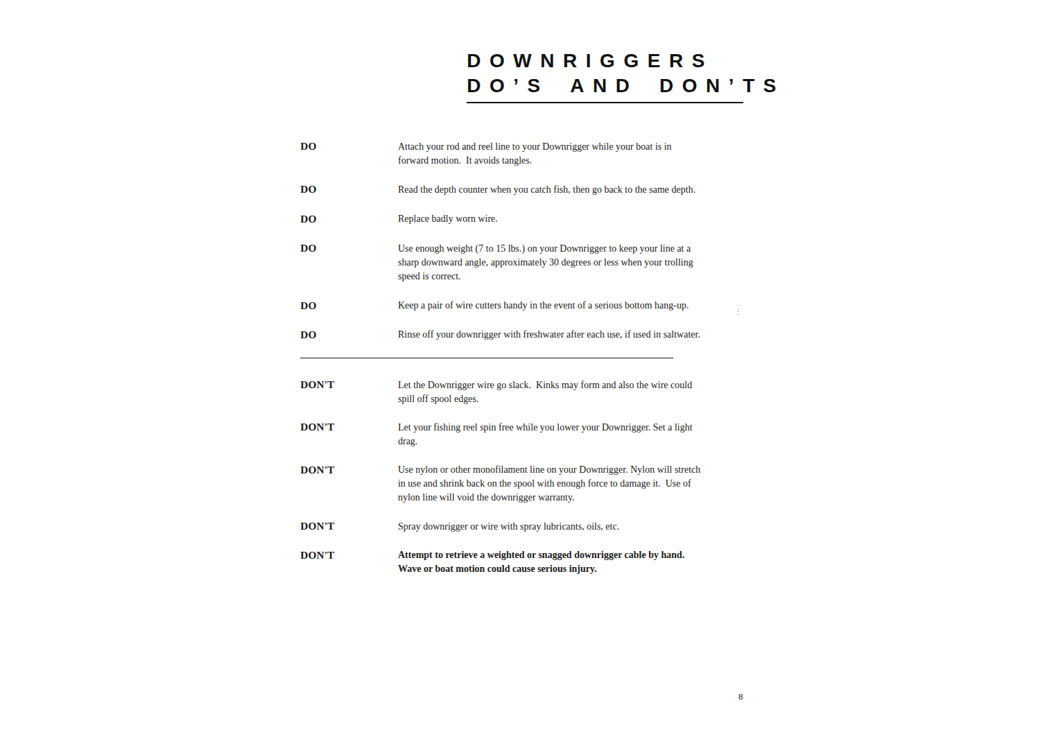D O W N R I G G E R S
D O ’ S A N D D O N ’ T S
DO
Attach your rod and reel line to your Downrigger while your boat is in forward motion. It avoids tangles.
DO
Read the depth counter when you catch fish, then go back to the same depth.
DO
Replace badly worn wire.
DO
Use enough weight (7 to 15 lbs.) on your Downrigger to keep your line at a sharp downward angle, approximately 30 degrees or less when your trolling speed is correct.
DO
Keep a pair of wire cutters handy in the event of a serious bottom hang-up.
DO
Rinse off your downrigger with freshwater after each use, if used in saltwater.
⋮
DON'T
Let the Downrigger wire go slack. Kinks may form and also the wire could spill off spool edges.
DON'T
Let your fishing reel spin free while you lower your Downrigger. Set a light drag.
DON'T
Use nylon or other monofilament line on your Downrigger. Nylon will stretch in use and shrink back on the spool with enough force to damage it. Use of nylon line will void the downrigger warranty.
DON'T
Spray downrigger or wire with spray lubricants, oils, etc.
DON'T
Attempt to retrieve a weighted or snagged downrigger cable by hand. Wave or boat motion could cause serious injury.
8